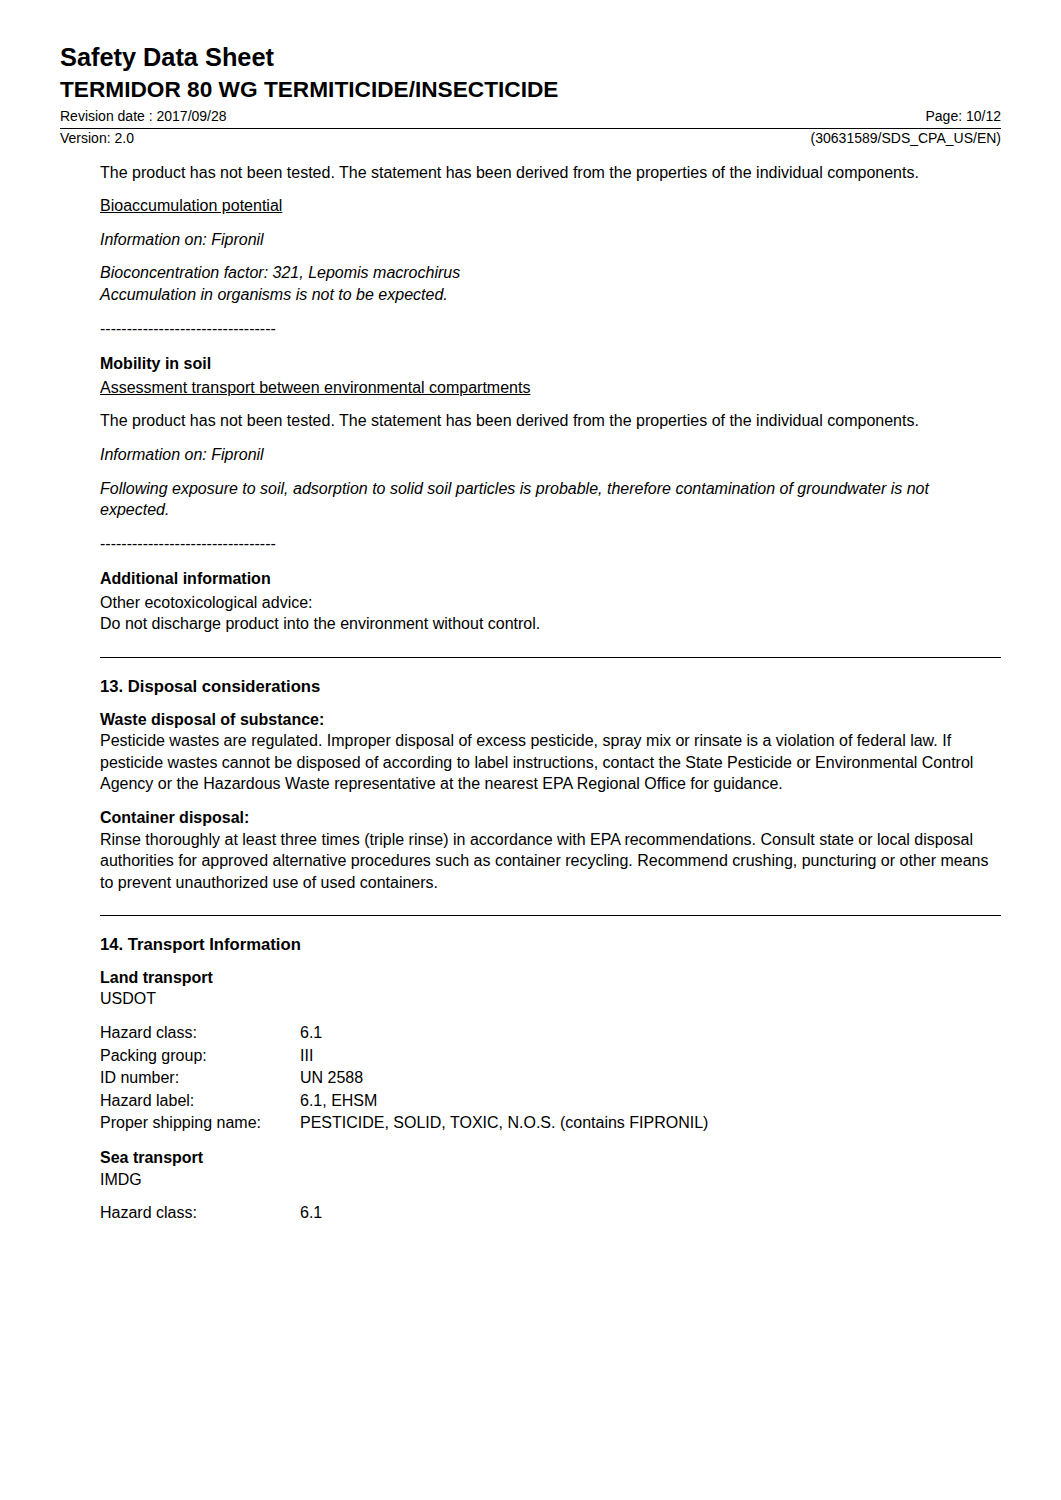Safety Data Sheet
TERMIDOR 80 WG TERMITICIDE/INSECTICIDE
Revision date : 2017/09/28 Page: 10/12
Version: 2.0 (30631589/SDS_CPA_US/EN)
The product has not been tested. The statement has been derived from the properties of the individual components.
Bioaccumulation potential
Information on: Fipronil
Bioconcentration factor: 321, Lepomis macrochirus
Accumulation in organisms is not to be expected.
---------------------------------
Mobility in soil
Assessment transport between environmental compartments
The product has not been tested. The statement has been derived from the properties of the individual components.
Information on: Fipronil
Following exposure to soil, adsorption to solid soil particles is probable, therefore contamination of groundwater is not expected.
---------------------------------
Additional information
Other ecotoxicological advice:
Do not discharge product into the environment without control.
13. Disposal considerations
Waste disposal of substance:
Pesticide wastes are regulated. Improper disposal of excess pesticide, spray mix or rinsate is a violation of federal law. If pesticide wastes cannot be disposed of according to label instructions, contact the State Pesticide or Environmental Control Agency or the Hazardous Waste representative at the nearest EPA Regional Office for guidance.
Container disposal:
Rinse thoroughly at least three times (triple rinse) in accordance with EPA recommendations. Consult state or local disposal authorities for approved alternative procedures such as container recycling. Recommend crushing, puncturing or other means to prevent unauthorized use of used containers.
14. Transport Information
Land transport
USDOT
| Hazard class: | 6.1 |
| Packing group: | III |
| ID number: | UN 2588 |
| Hazard label: | 6.1, EHSM |
| Proper shipping name: | PESTICIDE, SOLID, TOXIC, N.O.S. (contains FIPRONIL) |
Sea transport
IMDG
| Hazard class: | 6.1 |